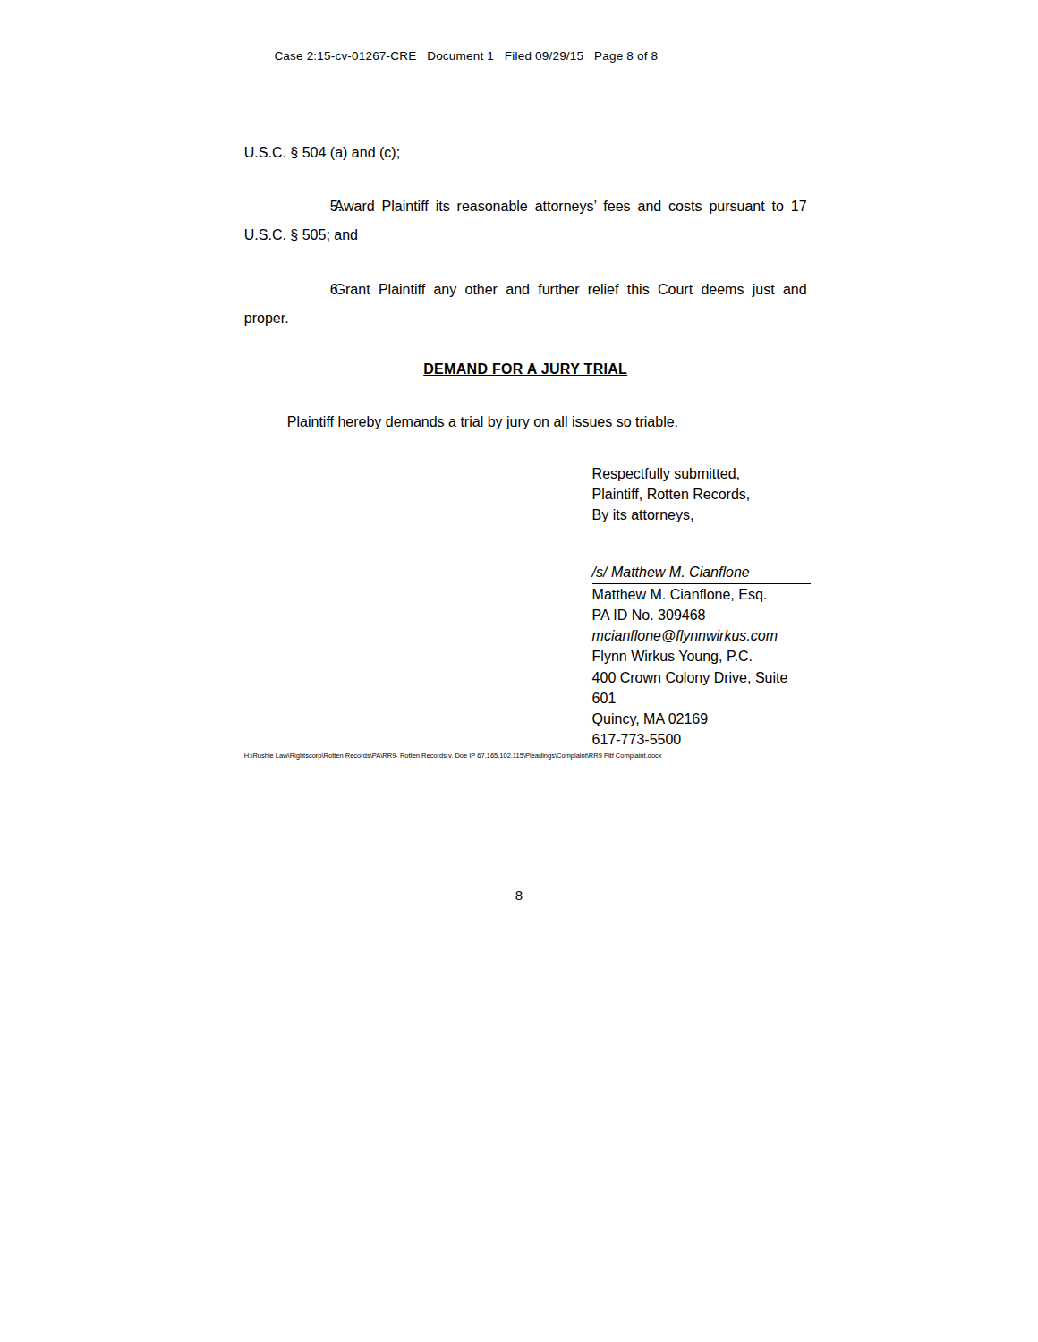Case 2:15-cv-01267-CRE Document 1 Filed 09/29/15 Page 8 of 8
U.S.C. § 504 (a) and (c);
5. Award Plaintiff its reasonable attorneys’ fees and costs pursuant to 17 U.S.C. § 505; and
6. Grant Plaintiff any other and further relief this Court deems just and proper.
DEMAND FOR A JURY TRIAL
Plaintiff hereby demands a trial by jury on all issues so triable.
Respectfully submitted,
Plaintiff, Rotten Records,
By its attorneys,
/s/ Matthew M. Cianflone
Matthew M. Cianflone, Esq.
PA ID No. 309468
mcianflone@flynnwirkus.com
Flynn Wirkus Young, P.C.
400 Crown Colony Drive, Suite 601
Quincy, MA 02169
617-773-5500
H:\Rushie Law\Rightscorp\Rotten Records\PA\RR9- Rotten Records v. Doe IP 67.165.102.115\Pleadings\Complaint\RR9 Pltf Complaint.docx
8